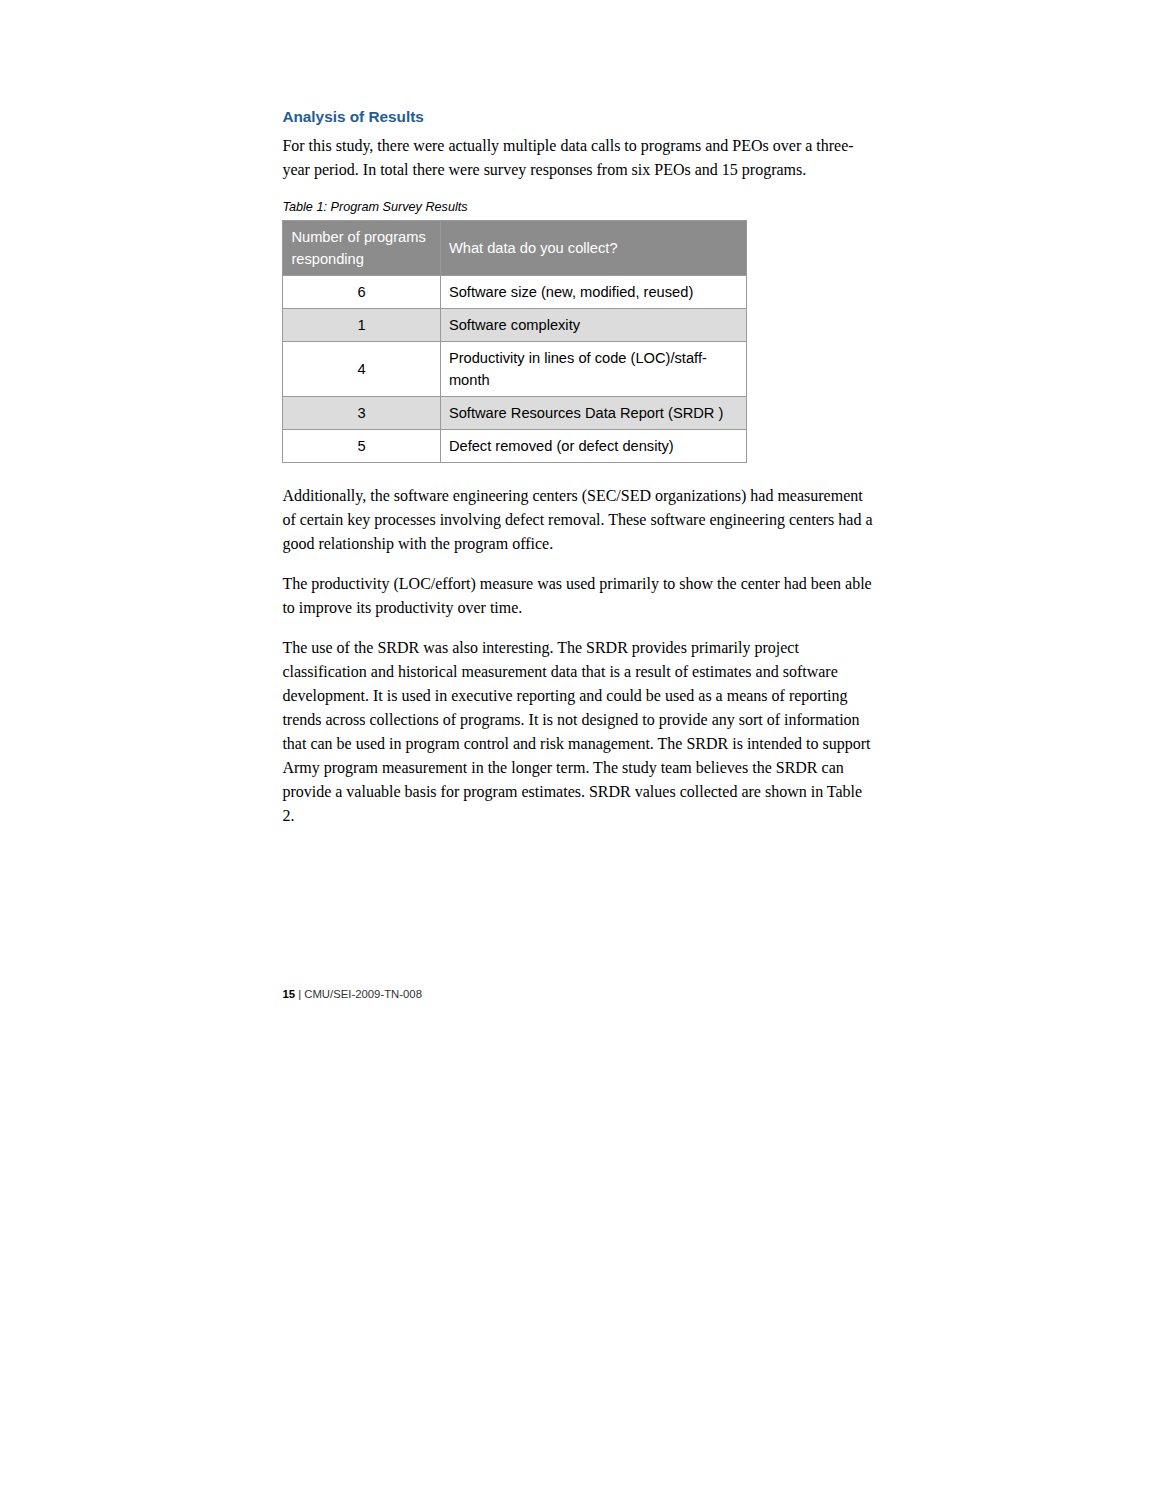Analysis of Results
For this study, there were actually multiple data calls to programs and PEOs over a three-year period. In total there were survey responses from six PEOs and 15 programs.
Table 1: Program Survey Results
| Number of programs responding | What data do you collect? |
| --- | --- |
| 6 | Software size (new, modified, reused) |
| 1 | Software complexity |
| 4 | Productivity in lines of code (LOC)/staff-month |
| 3 | Software Resources Data Report (SRDR ) |
| 5 | Defect removed (or defect density) |
Additionally, the software engineering centers (SEC/SED organizations) had measurement of certain key processes involving defect removal. These software engineering centers had a good relationship with the program office.
The productivity (LOC/effort) measure was used primarily to show the center had been able to improve its productivity over time.
The use of the SRDR was also interesting. The SRDR provides primarily project classification and historical measurement data that is a result of estimates and software development. It is used in executive reporting and could be used as a means of reporting trends across collections of programs. It is not designed to provide any sort of information that can be used in program control and risk management. The SRDR is intended to support Army program measurement in the longer term. The study team believes the SRDR can provide a valuable basis for program estimates. SRDR values collected are shown in Table 2.
15 | CMU/SEI-2009-TN-008